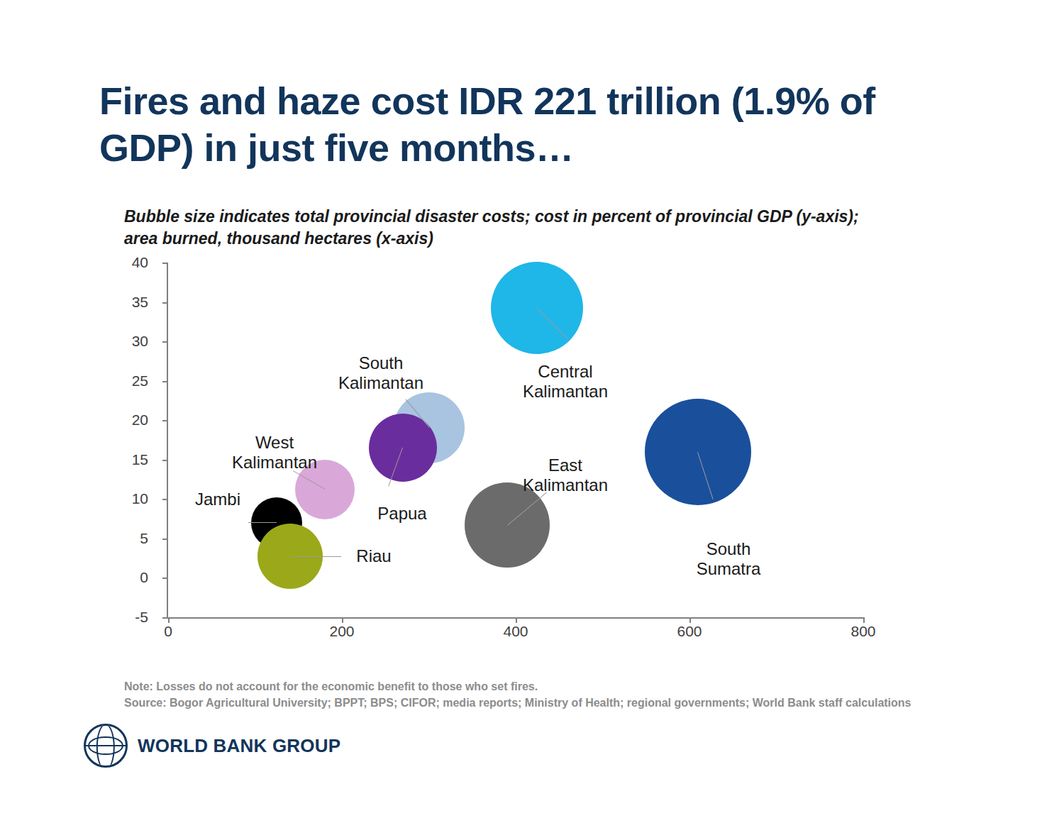Fires and haze cost IDR 221 trillion (1.9% of GDP) in just five months…
Bubble size indicates total provincial disaster costs; cost in percent of provincial GDP (y-axis); area burned, thousand hectares (x-axis)
40
35
30
25
20
15
10
5
0
-5
0
200
400
600
800
Central
Kalimantan
South
Sumatra
East
Kalimantan
South
Kalimantan
Papua
West
Kalimantan
Jambi
Riau
Note: Losses do not account for the economic benefit to those who set fires.
Source: Bogor Agricultural University; BPPT; BPS; CIFOR; media reports; Ministry of Health; regional governments; World Bank staff calculations
WORLD BANK GROUP